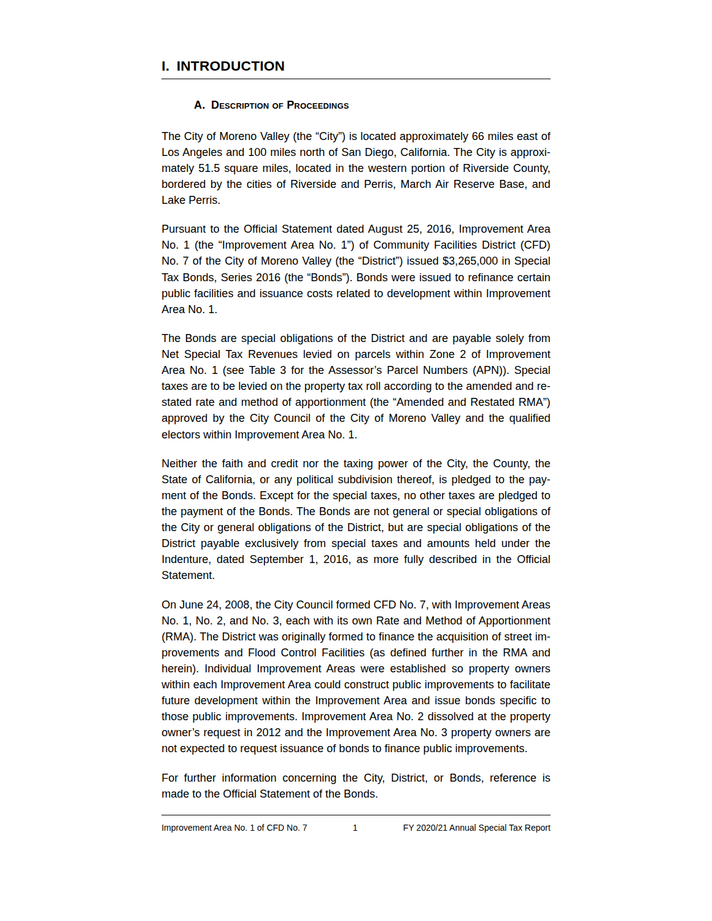I. INTRODUCTION
A. Description of Proceedings
The City of Moreno Valley (the “City”) is located approximately 66 miles east of Los Angeles and 100 miles north of San Diego, California. The City is approximately 51.5 square miles, located in the western portion of Riverside County, bordered by the cities of Riverside and Perris, March Air Reserve Base, and Lake Perris.
Pursuant to the Official Statement dated August 25, 2016, Improvement Area No. 1 (the “Improvement Area No. 1”) of Community Facilities District (CFD) No. 7 of the City of Moreno Valley (the “District”) issued $3,265,000 in Special Tax Bonds, Series 2016 (the “Bonds”). Bonds were issued to refinance certain public facilities and issuance costs related to development within Improvement Area No. 1.
The Bonds are special obligations of the District and are payable solely from Net Special Tax Revenues levied on parcels within Zone 2 of Improvement Area No. 1 (see Table 3 for the Assessor’s Parcel Numbers (APN)). Special taxes are to be levied on the property tax roll according to the amended and restated rate and method of apportionment (the “Amended and Restated RMA”) approved by the City Council of the City of Moreno Valley and the qualified electors within Improvement Area No. 1.
Neither the faith and credit nor the taxing power of the City, the County, the State of California, or any political subdivision thereof, is pledged to the payment of the Bonds. Except for the special taxes, no other taxes are pledged to the payment of the Bonds. The Bonds are not general or special obligations of the City or general obligations of the District, but are special obligations of the District payable exclusively from special taxes and amounts held under the Indenture, dated September 1, 2016, as more fully described in the Official Statement.
On June 24, 2008, the City Council formed CFD No. 7, with Improvement Areas No. 1, No. 2, and No. 3, each with its own Rate and Method of Apportionment (RMA). The District was originally formed to finance the acquisition of street improvements and Flood Control Facilities (as defined further in the RMA and herein). Individual Improvement Areas were established so property owners within each Improvement Area could construct public improvements to facilitate future development within the Improvement Area and issue bonds specific to those public improvements. Improvement Area No. 2 dissolved at the property owner’s request in 2012 and the Improvement Area No. 3 property owners are not expected to request issuance of bonds to finance public improvements.
For further information concerning the City, District, or Bonds, reference is made to the Official Statement of the Bonds.
Improvement Area No. 1 of CFD No. 7
1
FY 2020/21 Annual Special Tax Report